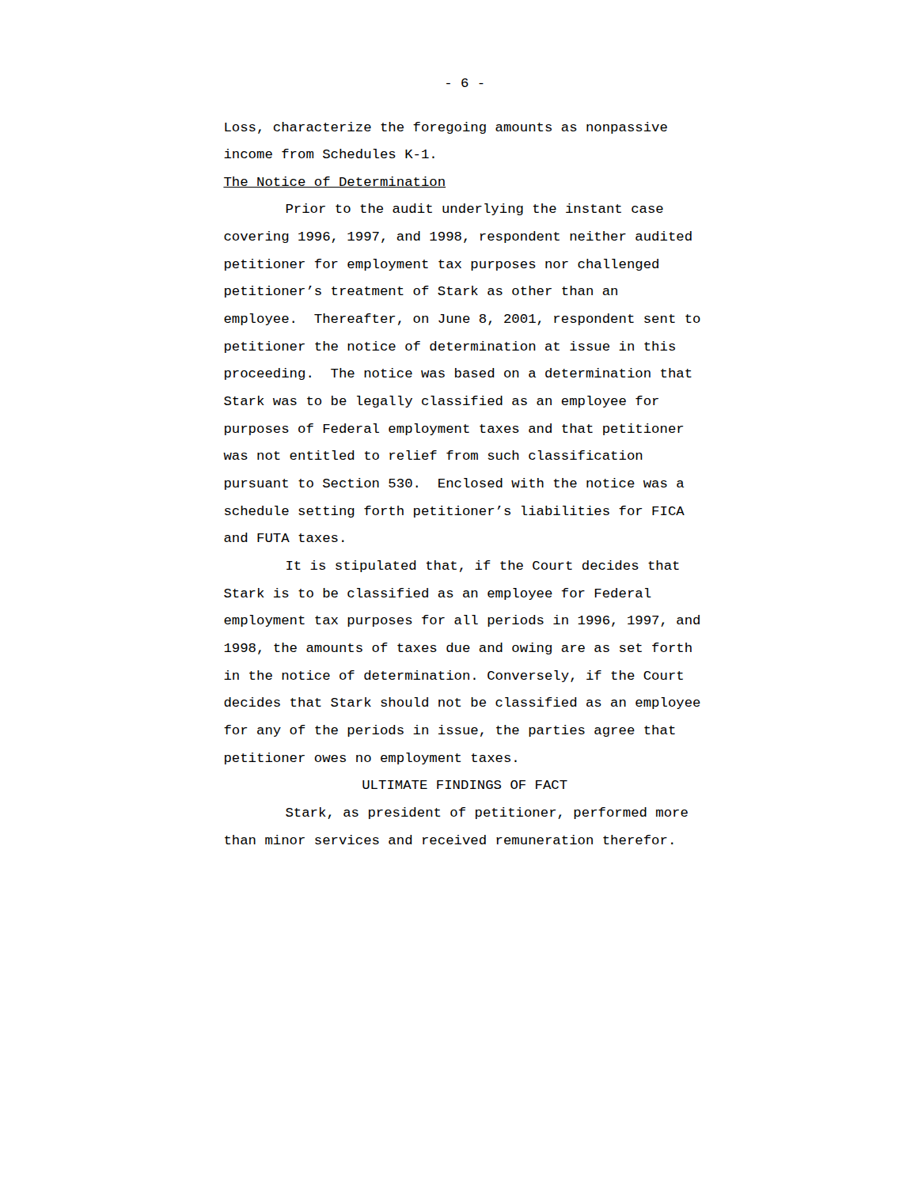- 6 -
Loss, characterize the foregoing amounts as nonpassive income from Schedules K-1.
The Notice of Determination
Prior to the audit underlying the instant case covering 1996, 1997, and 1998, respondent neither audited petitioner for employment tax purposes nor challenged petitioner’s treatment of Stark as other than an employee. Thereafter, on June 8, 2001, respondent sent to petitioner the notice of determination at issue in this proceeding. The notice was based on a determination that Stark was to be legally classified as an employee for purposes of Federal employment taxes and that petitioner was not entitled to relief from such classification pursuant to Section 530. Enclosed with the notice was a schedule setting forth petitioner’s liabilities for FICA and FUTA taxes.
It is stipulated that, if the Court decides that Stark is to be classified as an employee for Federal employment tax purposes for all periods in 1996, 1997, and 1998, the amounts of taxes due and owing are as set forth in the notice of determination. Conversely, if the Court decides that Stark should not be classified as an employee for any of the periods in issue, the parties agree that petitioner owes no employment taxes.
ULTIMATE FINDINGS OF FACT
Stark, as president of petitioner, performed more than minor services and received remuneration therefor.